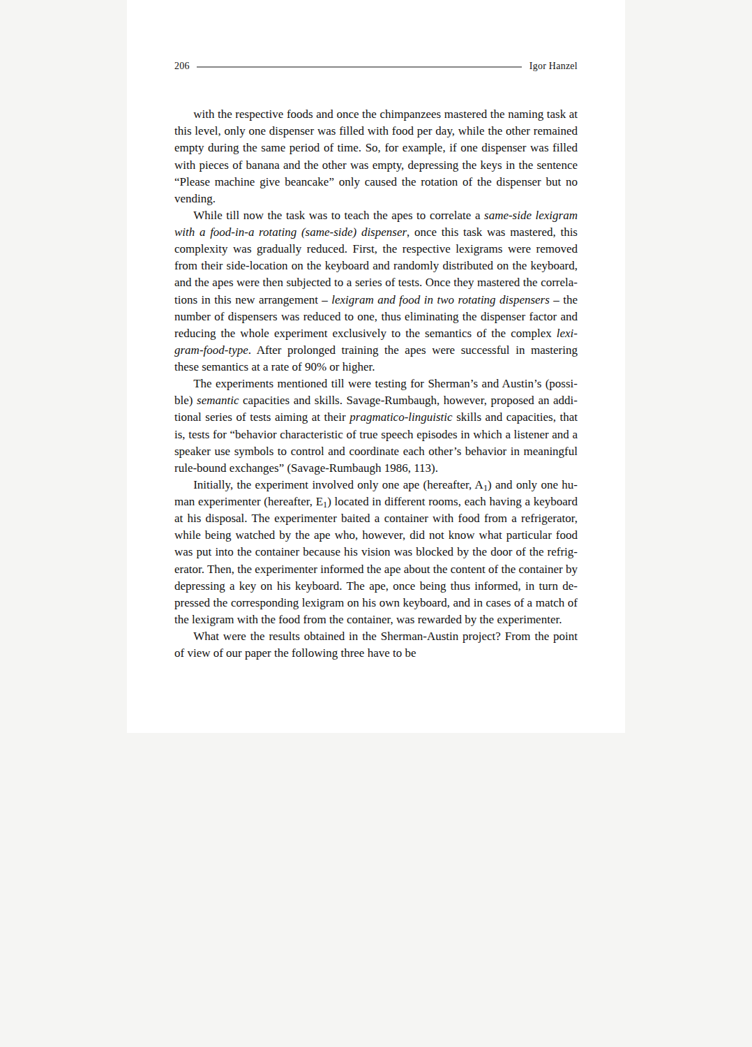206 Igor Hanzel
with the respective foods and once the chimpanzees mastered the naming task at this level, only one dispenser was filled with food per day, while the other remained empty during the same period of time. So, for example, if one dispenser was filled with pieces of banana and the other was empty, depressing the keys in the sentence “Please machine give beancake” only caused the rotation of the dispenser but no vending.
While till now the task was to teach the apes to correlate a same-side lexigram with a food-in-a rotating (same-side) dispenser, once this task was mastered, this complexity was gradually reduced. First, the respective lexigrams were removed from their side-location on the keyboard and randomly distributed on the keyboard, and the apes were then subjected to a series of tests. Once they mastered the correlations in this new arrangement – lexigram and food in two rotating dispensers – the number of dispensers was reduced to one, thus eliminating the dispenser factor and reducing the whole experiment exclusively to the semantics of the complex lexigram-food-type. After prolonged training the apes were successful in mastering these semantics at a rate of 90% or higher.
The experiments mentioned till were testing for Sherman’s and Austin’s (possible) semantic capacities and skills. Savage-Rumbaugh, however, proposed an additional series of tests aiming at their pragmatico-linguistic skills and capacities, that is, tests for “behavior characteristic of true speech episodes in which a listener and a speaker use symbols to control and coordinate each other’s behavior in meaningful rule-bound exchanges” (Savage-Rumbaugh 1986, 113).
Initially, the experiment involved only one ape (hereafter, A1) and only one human experimenter (hereafter, E1) located in different rooms, each having a keyboard at his disposal. The experimenter baited a container with food from a refrigerator, while being watched by the ape who, however, did not know what particular food was put into the container because his vision was blocked by the door of the refrigerator. Then, the experimenter informed the ape about the content of the container by depressing a key on his keyboard. The ape, once being thus informed, in turn depressed the corresponding lexigram on his own keyboard, and in cases of a match of the lexigram with the food from the container, was rewarded by the experimenter.
What were the results obtained in the Sherman-Austin project? From the point of view of our paper the following three have to be